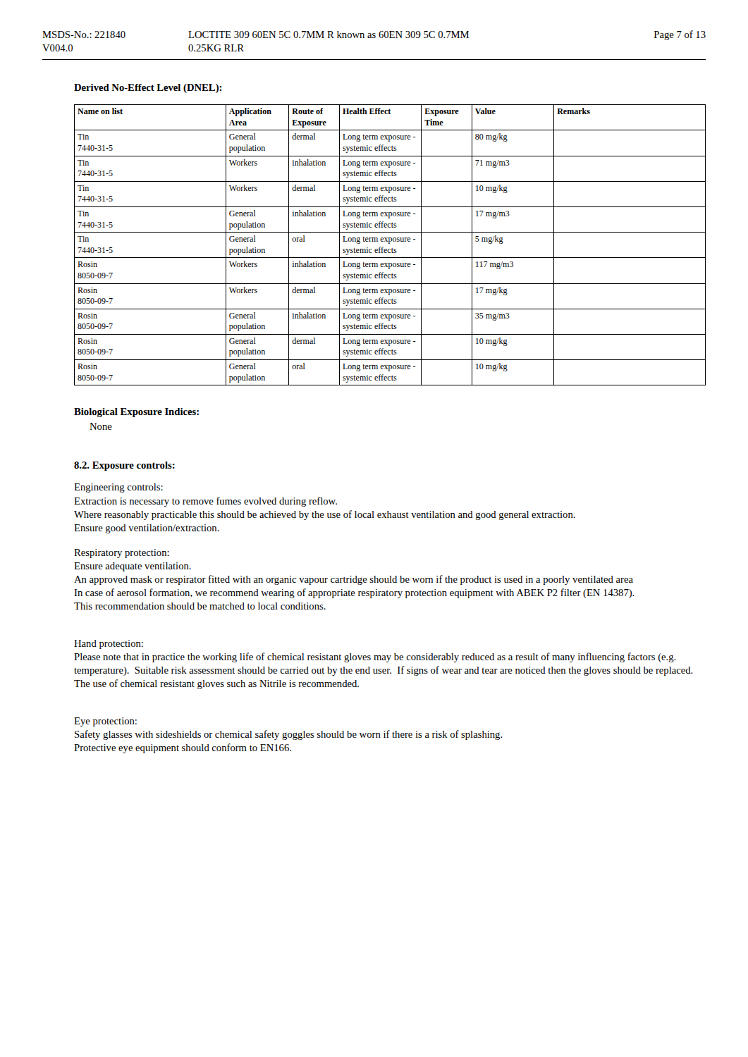MSDS-No.: 221840
V004.0
LOCTITE 309 60EN 5C 0.7MM R known as 60EN 309 5C 0.7MM
0.25KG RLR
Page 7 of 13
Derived No-Effect Level (DNEL):
| Name on list | Application Area | Route of Exposure | Health Effect | Exposure Time | Value | Remarks |
| --- | --- | --- | --- | --- | --- | --- |
| Tin 7440-31-5 | General population | dermal | Long term exposure - systemic effects | | 80 mg/kg | |
| Tin 7440-31-5 | Workers | inhalation | Long term exposure - systemic effects | | 71 mg/m3 | |
| Tin 7440-31-5 | Workers | dermal | Long term exposure - systemic effects | | 10 mg/kg | |
| Tin 7440-31-5 | General population | inhalation | Long term exposure - systemic effects | | 17 mg/m3 | |
| Tin 7440-31-5 | General population | oral | Long term exposure - systemic effects | | 5 mg/kg | |
| Rosin 8050-09-7 | Workers | inhalation | Long term exposure - systemic effects | | 117 mg/m3 | |
| Rosin 8050-09-7 | Workers | dermal | Long term exposure - systemic effects | | 17 mg/kg | |
| Rosin 8050-09-7 | General population | inhalation | Long term exposure - systemic effects | | 35 mg/m3 | |
| Rosin 8050-09-7 | General population | dermal | Long term exposure - systemic effects | | 10 mg/kg | |
| Rosin 8050-09-7 | General population | oral | Long term exposure - systemic effects | | 10 mg/kg | |
Biological Exposure Indices:
None
8.2. Exposure controls:
Engineering controls:
Extraction is necessary to remove fumes evolved during reflow.
Where reasonably practicable this should be achieved by the use of local exhaust ventilation and good general extraction.
Ensure good ventilation/extraction.
Respiratory protection:
Ensure adequate ventilation.
An approved mask or respirator fitted with an organic vapour cartridge should be worn if the product is used in a poorly ventilated area
In case of aerosol formation, we recommend wearing of appropriate respiratory protection equipment with ABEK P2 filter (EN 14387).
This recommendation should be matched to local conditions.
Hand protection:
Please note that in practice the working life of chemical resistant gloves may be considerably reduced as a result of many influencing factors (e.g. temperature). Suitable risk assessment should be carried out by the end user. If signs of wear and tear are noticed then the gloves should be replaced.
The use of chemical resistant gloves such as Nitrile is recommended.
Eye protection:
Safety glasses with sideshields or chemical safety goggles should be worn if there is a risk of splashing.
Protective eye equipment should conform to EN166.